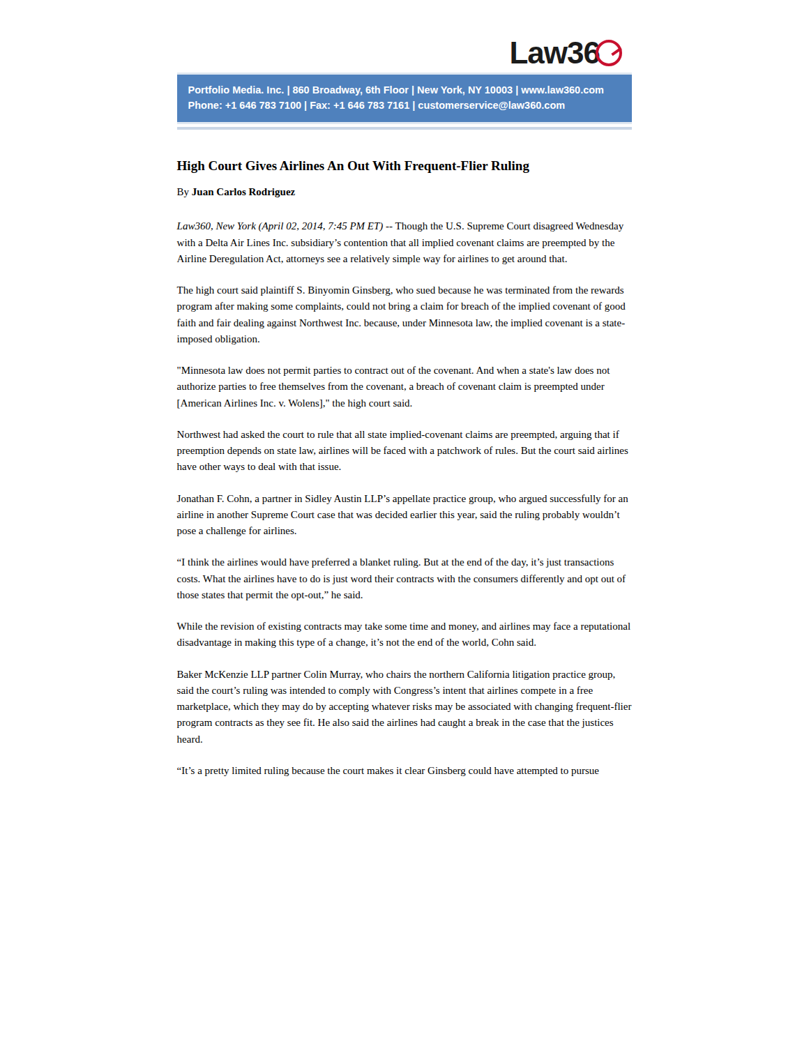Law 36
Portfolio Media. Inc. | 860 Broadway, 6th Floor | New York, NY 10003 | www.law360.com
Phone: +1 646 783 7100 | Fax: +1 646 783 7161 | customerservice@law360.com
High Court Gives Airlines An Out With Frequent-Flier Ruling
By Juan Carlos Rodriguez
Law360, New York (April 02, 2014, 7:45 PM ET) -- Though the U.S. Supreme Court disagreed Wednesday with a Delta Air Lines Inc. subsidiary’s contention that all implied covenant claims are preempted by the Airline Deregulation Act, attorneys see a relatively simple way for airlines to get around that.
The high court said plaintiff S. Binyomin Ginsberg, who sued because he was terminated from the rewards program after making some complaints, could not bring a claim for breach of the implied covenant of good faith and fair dealing against Northwest Inc. because, under Minnesota law, the implied covenant is a state-imposed obligation.
"Minnesota law does not permit parties to contract out of the covenant. And when a state's law does not authorize parties to free themselves from the covenant, a breach of covenant claim is preempted under [American Airlines Inc. v. Wolens]," the high court said.
Northwest had asked the court to rule that all state implied-covenant claims are preempted, arguing that if preemption depends on state law, airlines will be faced with a patchwork of rules. But the court said airlines have other ways to deal with that issue.
Jonathan F. Cohn, a partner in Sidley Austin LLP’s appellate practice group, who argued successfully for an airline in another Supreme Court case that was decided earlier this year, said the ruling probably wouldn’t pose a challenge for airlines.
“I think the airlines would have preferred a blanket ruling. But at the end of the day, it’s just transactions costs. What the airlines have to do is just word their contracts with the consumers differently and opt out of those states that permit the opt-out,” he said.
While the revision of existing contracts may take some time and money, and airlines may face a reputational disadvantage in making this type of a change, it’s not the end of the world, Cohn said.
Baker McKenzie LLP partner Colin Murray, who chairs the northern California litigation practice group, said the court’s ruling was intended to comply with Congress’s intent that airlines compete in a free marketplace, which they may do by accepting whatever risks may be associated with changing frequent-flier program contracts as they see fit. He also said the airlines had caught a break in the case that the justices heard.
“It’s a pretty limited ruling because the court makes it clear Ginsberg could have attempted to pursue